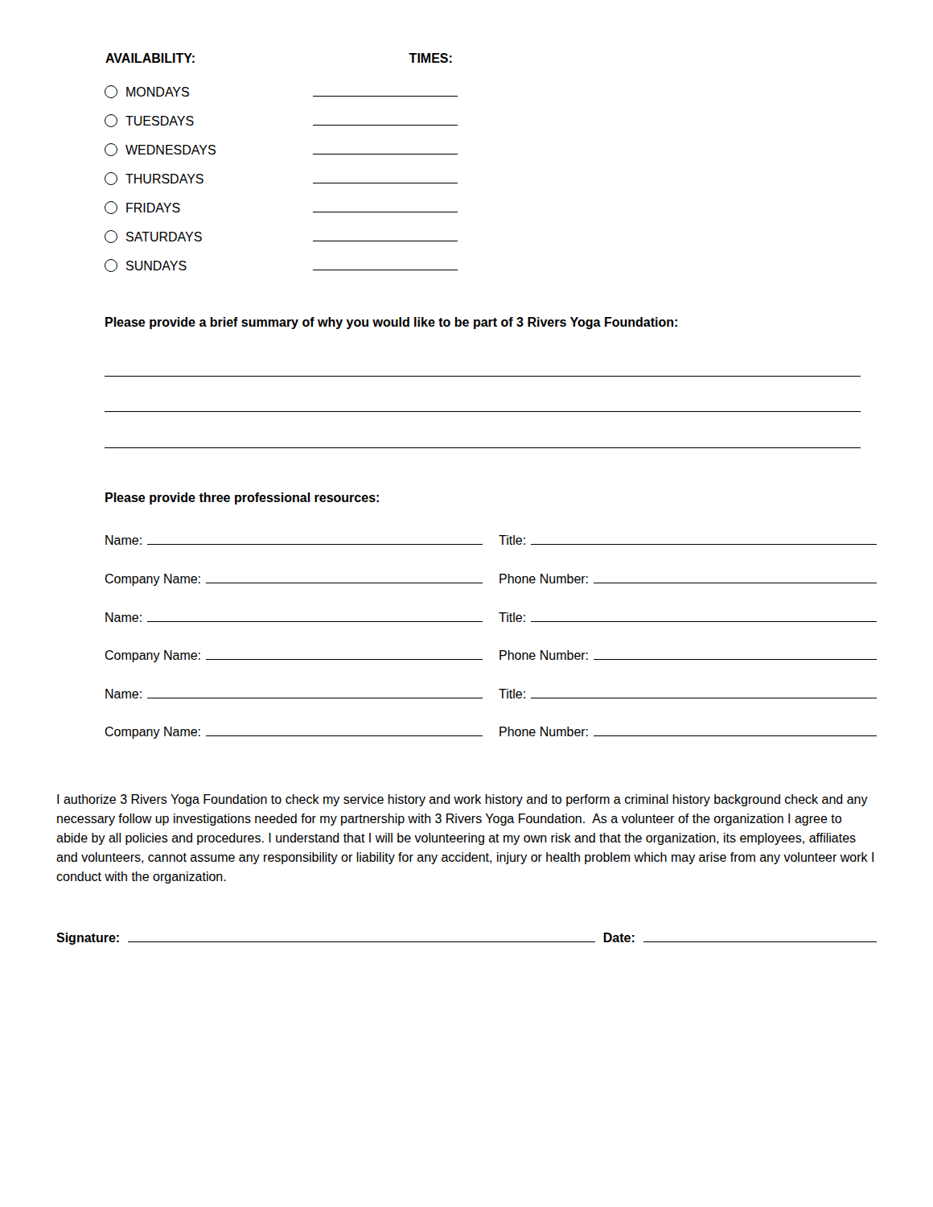| AVAILABILITY: | TIMES: |
| --- | --- |
| MONDAYS | |
| TUESDAYS | |
| WEDNESDAYS | |
| THURSDAYS | |
| FRIDAYS | |
| SATURDAYS | |
| SUNDAYS | |
Please provide a brief summary of why you would like to be part of 3 Rivers Yoga Foundation:
Please provide three professional resources:
Name:
Title:
Company Name:
Phone Number:
Name:
Title:
Company Name:
Phone Number:
Name:
Title:
Company Name:
Phone Number:
I authorize 3 Rivers Yoga Foundation to check my service history and work history and to perform a criminal history background check and any necessary follow up investigations needed for my partnership with 3 Rivers Yoga Foundation. As a volunteer of the organization I agree to abide by all policies and procedures. I understand that I will be volunteering at my own risk and that the organization, its employees, affiliates and volunteers, cannot assume any responsibility or liability for any accident, injury or health problem which may arise from any volunteer work I conduct with the organization.
Signature: Date: